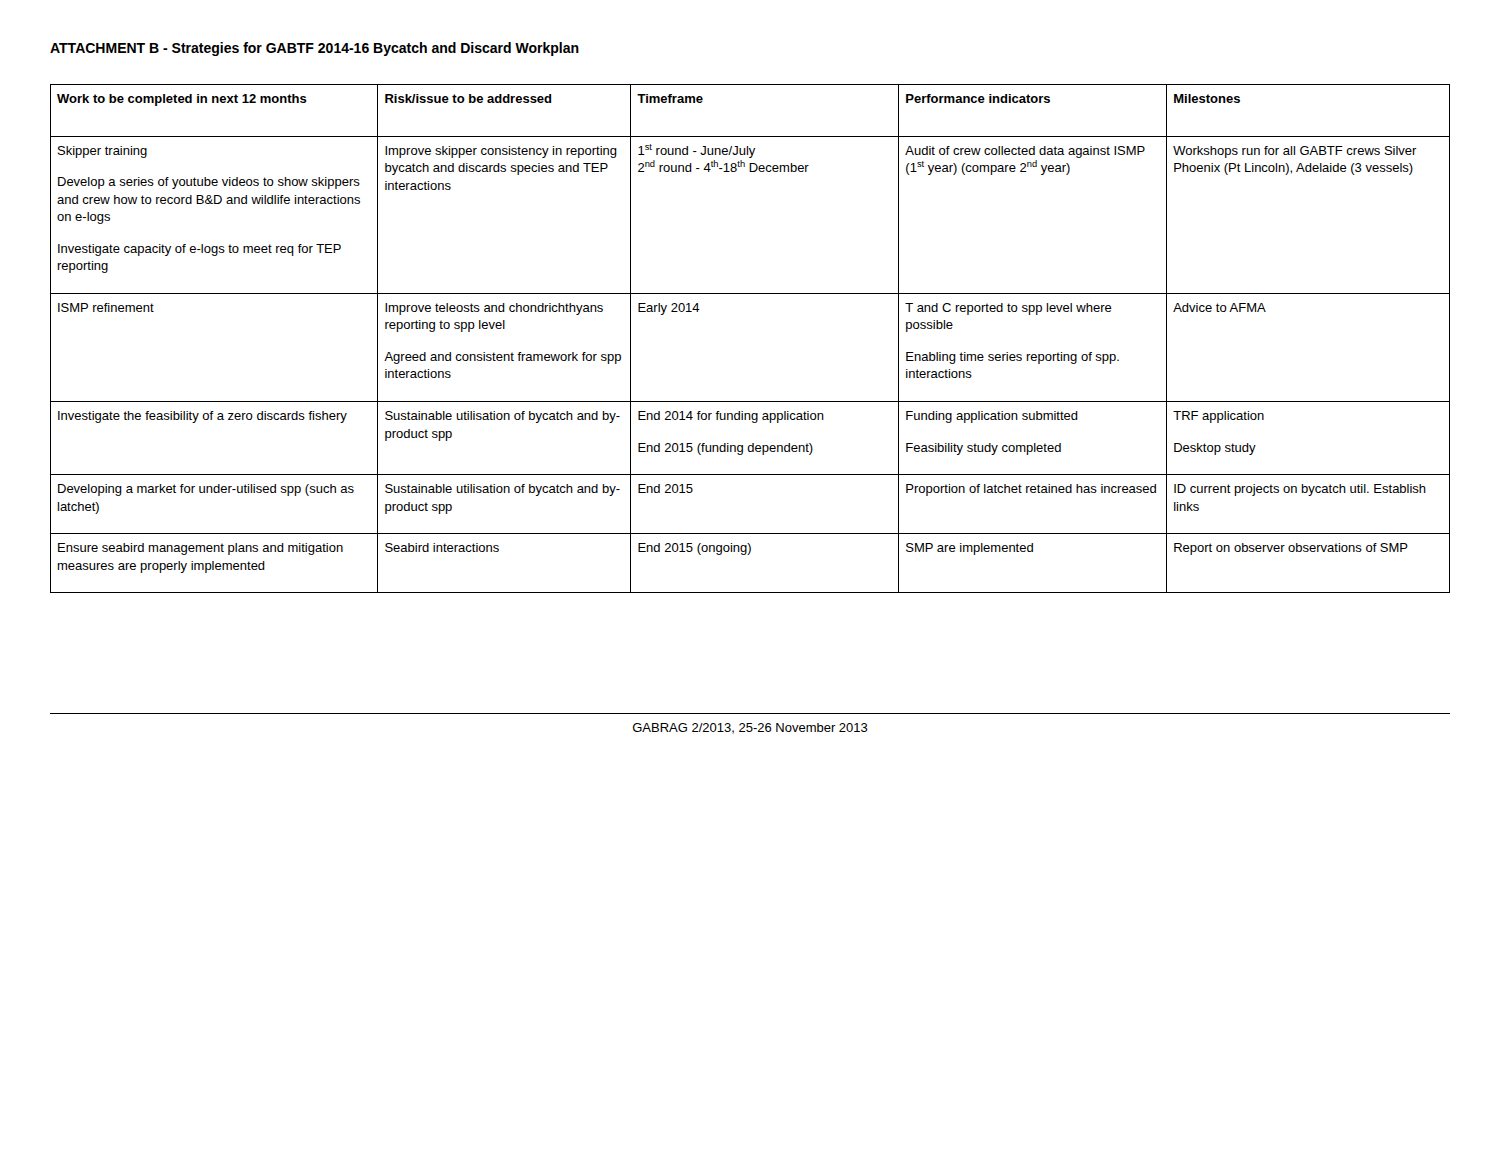ATTACHMENT B - Strategies for GABTF 2014-16 Bycatch and Discard Workplan
| Work to be completed in next 12 months | Risk/issue to be addressed | Timeframe | Performance indicators | Milestones |
| --- | --- | --- | --- | --- |
| Skipper training Develop a series of youtube videos to show skippers and crew how to record B&D and wildlife interactions on e-logs Investigate capacity of e-logs to meet req for TEP reporting | Improve skipper consistency in reporting bycatch and discards species and TEP interactions | 1 st round - June/July 2 nd round - 4 th -18 th December | Audit of crew collected data against ISMP (1 st year) (compare 2 nd year) | Workshops run for all GABTF crews Silver Phoenix (Pt Lincoln), Adelaide (3 vessels) |
| ISMP refinement | Improve teleosts and chondrichthyans reporting to spp level Agreed and consistent framework for spp interactions | Early 2014 | T and C reported to spp level where possible Enabling time series reporting of spp. interactions | Advice to AFMA |
| Investigate the feasibility of a zero discards fishery | Sustainable utilisation of bycatch and by-product spp | End 2014 for funding application End 2015 (funding dependent) | Funding application submitted Feasibility study completed | TRF application Desktop study |
| Developing a market for under-utilised spp (such as latchet) | Sustainable utilisation of bycatch and by-product spp | End 2015 | Proportion of latchet retained has increased | ID current projects on bycatch util. Establish links |
| Ensure seabird management plans and mitigation measures are properly implemented | Seabird interactions | End 2015 (ongoing) | SMP are implemented | Report on observer observations of SMP |
GABRAG 2/2013, 25-26 November 2013